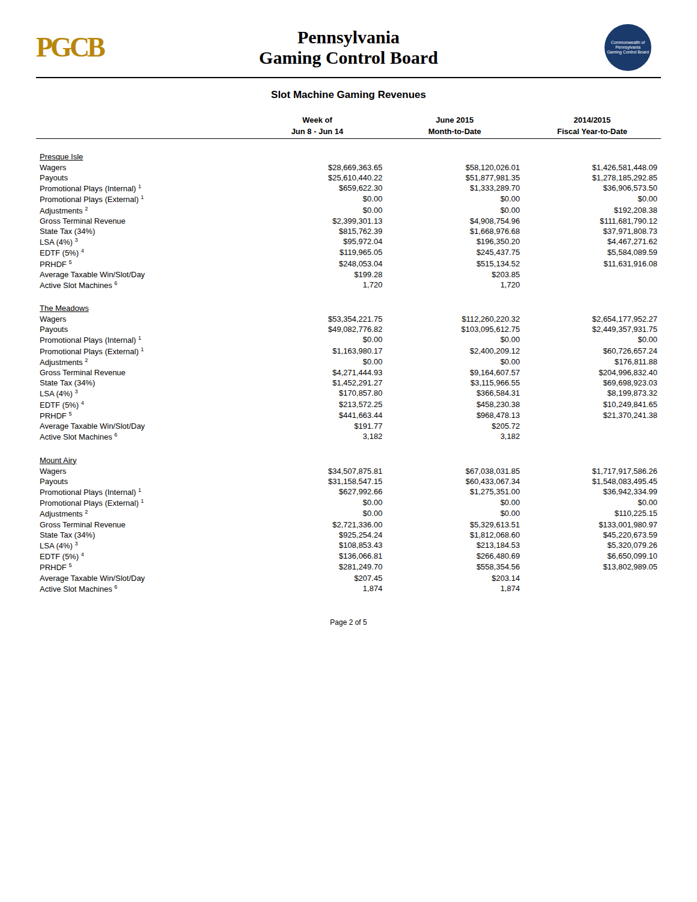PGCB
Pennsylvania
Gaming Control Board
Commonwealth of Pennsylvania
Gaming Control Board
Slot Machine Gaming Revenues
| | Week of | June 2015 | 2014/2015 |
| --- | --- | --- | --- |
| | Jun 8 - Jun 14 | Month-to-Date | Fiscal Year-to-Date |
| Presque Isle |
| Wagers | $28,669,363.65 | $58,120,026.01 | $1,426,581,448.09 |
| Payouts | $25,610,440.22 | $51,877,981.35 | $1,278,185,292.85 |
| Promotional Plays (Internal) 1 | $659,622.30 | $1,333,289.70 | $36,906,573.50 |
| Promotional Plays (External) 1 | $0.00 | $0.00 | $0.00 |
| Adjustments 2 | $0.00 | $0.00 | $192,208.38 |
| Gross Terminal Revenue | $2,399,301.13 | $4,908,754.96 | $111,681,790.12 |
| State Tax (34%) | $815,762.39 | $1,668,976.68 | $37,971,808.73 |
| LSA (4%) 3 | $95,972.04 | $196,350.20 | $4,467,271.62 |
| EDTF (5%) 4 | $119,965.05 | $245,437.75 | $5,584,089.59 |
| PRHDF 5 | $248,053.04 | $515,134.52 | $11,631,916.08 |
| Average Taxable Win/Slot/Day | $199.28 | $203.85 | |
| Active Slot Machines 6 | 1,720 | 1,720 | |
| The Meadows |
| Wagers | $53,354,221.75 | $112,260,220.32 | $2,654,177,952.27 |
| Payouts | $49,082,776.82 | $103,095,612.75 | $2,449,357,931.75 |
| Promotional Plays (Internal) 1 | $0.00 | $0.00 | $0.00 |
| Promotional Plays (External) 1 | $1,163,980.17 | $2,400,209.12 | $60,726,657.24 |
| Adjustments 2 | $0.00 | $0.00 | $176,811.88 |
| Gross Terminal Revenue | $4,271,444.93 | $9,164,607.57 | $204,996,832.40 |
| State Tax (34%) | $1,452,291.27 | $3,115,966.55 | $69,698,923.03 |
| LSA (4%) 3 | $170,857.80 | $366,584.31 | $8,199,873.32 |
| EDTF (5%) 4 | $213,572.25 | $458,230.38 | $10,249,841.65 |
| PRHDF 5 | $441,663.44 | $968,478.13 | $21,370,241.38 |
| Average Taxable Win/Slot/Day | $191.77 | $205.72 | |
| Active Slot Machines 6 | 3,182 | 3,182 | |
| Mount Airy |
| Wagers | $34,507,875.81 | $67,038,031.85 | $1,717,917,586.26 |
| Payouts | $31,158,547.15 | $60,433,067.34 | $1,548,083,495.45 |
| Promotional Plays (Internal) 1 | $627,992.66 | $1,275,351.00 | $36,942,334.99 |
| Promotional Plays (External) 1 | $0.00 | $0.00 | $0.00 |
| Adjustments 2 | $0.00 | $0.00 | $110,225.15 |
| Gross Terminal Revenue | $2,721,336.00 | $5,329,613.51 | $133,001,980.97 |
| State Tax (34%) | $925,254.24 | $1,812,068.60 | $45,220,673.59 |
| LSA (4%) 3 | $108,853.43 | $213,184.53 | $5,320,079.26 |
| EDTF (5%) 4 | $136,066.81 | $266,480.69 | $6,650,099.10 |
| PRHDF 5 | $281,249.70 | $558,354.56 | $13,802,989.05 |
| Average Taxable Win/Slot/Day | $207.45 | $203.14 | |
| Active Slot Machines 6 | 1,874 | 1,874 | |
Page 2 of 5